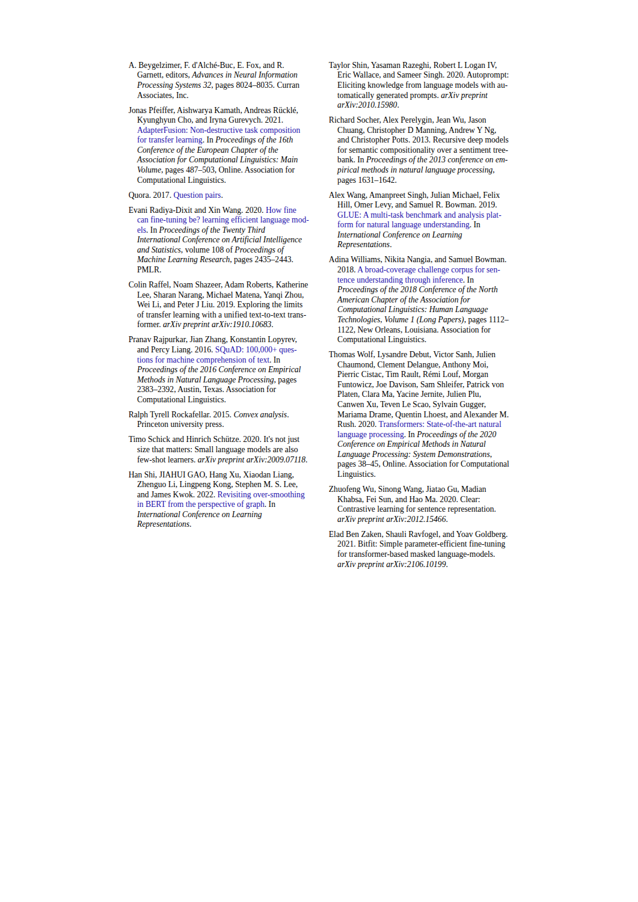A. Beygelzimer, F. d'Alché-Buc, E. Fox, and R. Garnett, editors, Advances in Neural Information Processing Systems 32, pages 8024–8035. Curran Associates, Inc.
Jonas Pfeiffer, Aishwarya Kamath, Andreas Rücklé, Kyunghyun Cho, and Iryna Gurevych. 2021. AdapterFusion: Non-destructive task composition for transfer learning. In Proceedings of the 16th Conference of the European Chapter of the Association for Computational Linguistics: Main Volume, pages 487–503, Online. Association for Computational Linguistics.
Quora. 2017. Question pairs.
Evani Radiya-Dixit and Xin Wang. 2020. How fine can fine-tuning be? learning efficient language models. In Proceedings of the Twenty Third International Conference on Artificial Intelligence and Statistics, volume 108 of Proceedings of Machine Learning Research, pages 2435–2443. PMLR.
Colin Raffel, Noam Shazeer, Adam Roberts, Katherine Lee, Sharan Narang, Michael Matena, Yanqi Zhou, Wei Li, and Peter J Liu. 2019. Exploring the limits of transfer learning with a unified text-to-text transformer. arXiv preprint arXiv:1910.10683.
Pranav Rajpurkar, Jian Zhang, Konstantin Lopyrev, and Percy Liang. 2016. SQuAD: 100,000+ questions for machine comprehension of text. In Proceedings of the 2016 Conference on Empirical Methods in Natural Language Processing, pages 2383–2392, Austin, Texas. Association for Computational Linguistics.
Ralph Tyrell Rockafellar. 2015. Convex analysis. Princeton university press.
Timo Schick and Hinrich Schütze. 2020. It's not just size that matters: Small language models are also few-shot learners. arXiv preprint arXiv:2009.07118.
Han Shi, JIAHUI GAO, Hang Xu, Xiaodan Liang, Zhenguo Li, Lingpeng Kong, Stephen M. S. Lee, and James Kwok. 2022. Revisiting over-smoothing in BERT from the perspective of graph. In International Conference on Learning Representations.
Taylor Shin, Yasaman Razeghi, Robert L Logan IV, Eric Wallace, and Sameer Singh. 2020. Autoprompt: Eliciting knowledge from language models with automatically generated prompts. arXiv preprint arXiv:2010.15980.
Richard Socher, Alex Perelygin, Jean Wu, Jason Chuang, Christopher D Manning, Andrew Y Ng, and Christopher Potts. 2013. Recursive deep models for semantic compositionality over a sentiment treebank. In Proceedings of the 2013 conference on empirical methods in natural language processing, pages 1631–1642.
Alex Wang, Amanpreet Singh, Julian Michael, Felix Hill, Omer Levy, and Samuel R. Bowman. 2019. GLUE: A multi-task benchmark and analysis platform for natural language understanding. In International Conference on Learning Representations.
Adina Williams, Nikita Nangia, and Samuel Bowman. 2018. A broad-coverage challenge corpus for sentence understanding through inference. In Proceedings of the 2018 Conference of the North American Chapter of the Association for Computational Linguistics: Human Language Technologies, Volume 1 (Long Papers), pages 1112–1122, New Orleans, Louisiana. Association for Computational Linguistics.
Thomas Wolf, Lysandre Debut, Victor Sanh, Julien Chaumond, Clement Delangue, Anthony Moi, Pierric Cistac, Tim Rault, Rémi Louf, Morgan Funtowicz, Joe Davison, Sam Shleifer, Patrick von Platen, Clara Ma, Yacine Jernite, Julien Plu, Canwen Xu, Teven Le Scao, Sylvain Gugger, Mariama Drame, Quentin Lhoest, and Alexander M. Rush. 2020. Transformers: State-of-the-art natural language processing. In Proceedings of the 2020 Conference on Empirical Methods in Natural Language Processing: System Demonstrations, pages 38–45, Online. Association for Computational Linguistics.
Zhuofeng Wu, Sinong Wang, Jiatao Gu, Madian Khabsa, Fei Sun, and Hao Ma. 2020. Clear: Contrastive learning for sentence representation. arXiv preprint arXiv:2012.15466.
Elad Ben Zaken, Shauli Ravfogel, and Yoav Goldberg. 2021. Bitfit: Simple parameter-efficient fine-tuning for transformer-based masked language-models. arXiv preprint arXiv:2106.10199.